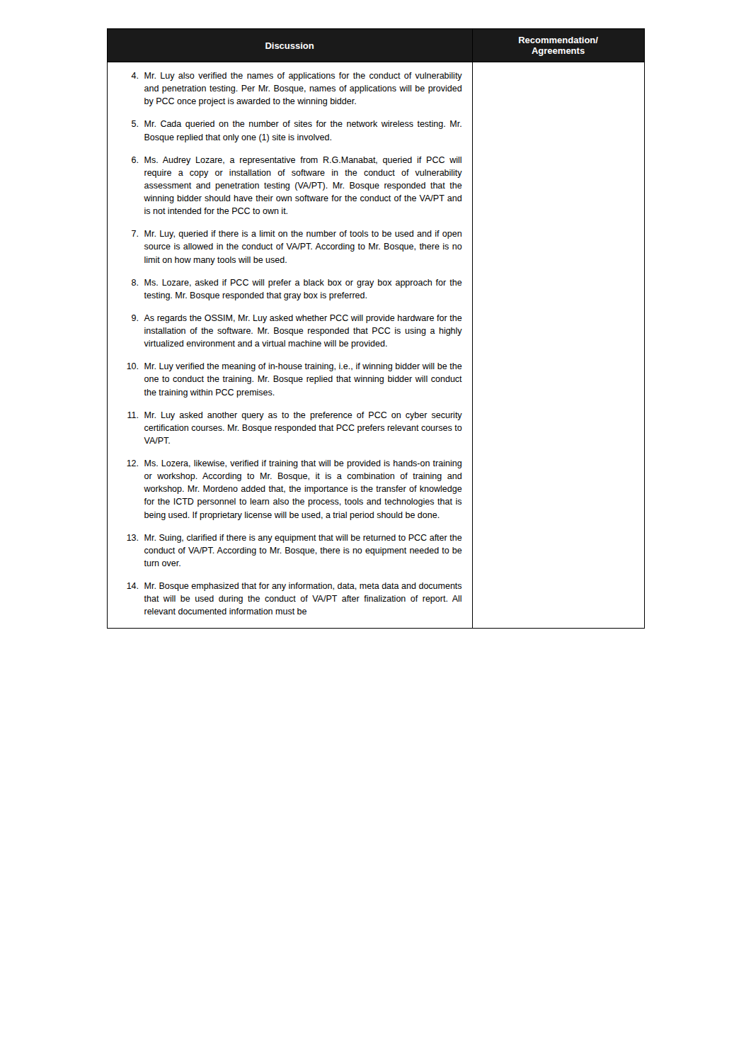| Discussion | Recommendation/ Agreements |
| --- | --- |
| Mr. Luy also verified the names of applications for the conduct of vulnerability and penetration testing. Per Mr. Bosque, names of applications will be provided by PCC once project is awarded to the winning bidder. Mr. Cada queried on the number of sites for the network wireless testing. Mr. Bosque replied that only one (1) site is involved. Ms. Audrey Lozare, a representative from R.G.Manabat, queried if PCC will require a copy or installation of software in the conduct of vulnerability assessment and penetration testing (VA/PT). Mr. Bosque responded that the winning bidder should have their own software for the conduct of the VA/PT and is not intended for the PCC to own it. Mr. Luy, queried if there is a limit on the number of tools to be used and if open source is allowed in the conduct of VA/PT. According to Mr. Bosque, there is no limit on how many tools will be used. Ms. Lozare, asked if PCC will prefer a black box or gray box approach for the testing. Mr. Bosque responded that gray box is preferred. As regards the OSSIM, Mr. Luy asked whether PCC will provide hardware for the installation of the software. Mr. Bosque responded that PCC is using a highly virtualized environment and a virtual machine will be provided. Mr. Luy verified the meaning of in-house training, i.e., if winning bidder will be the one to conduct the training. Mr. Bosque replied that winning bidder will conduct the training within PCC premises. Mr. Luy asked another query as to the preference of PCC on cyber security certification courses. Mr. Bosque responded that PCC prefers relevant courses to VA/PT. Ms. Lozera, likewise, verified if training that will be provided is hands-on training or workshop. According to Mr. Bosque, it is a combination of training and workshop. Mr. Mordeno added that, the importance is the transfer of knowledge for the ICTD personnel to learn also the process, tools and technologies that is being used. If proprietary license will be used, a trial period should be done. Mr. Suing, clarified if there is any equipment that will be returned to PCC after the conduct of VA/PT. According to Mr. Bosque, there is no equipment needed to be turn over. Mr. Bosque emphasized that for any information, data, meta data and documents that will be used during the conduct of VA/PT after finalization of report. All relevant documented information must be | |